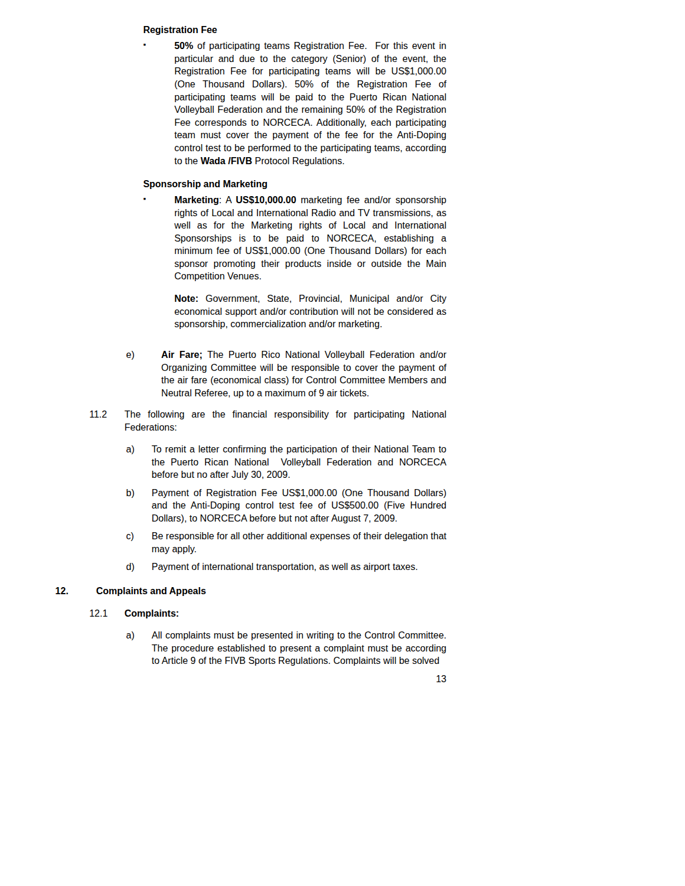Registration Fee
▪
50% of participating teams Registration Fee. For this event in particular and due to the category (Senior) of the event, the Registration Fee for participating teams will be US$1,000.00 (One Thousand Dollars). 50% of the Registration Fee of participating teams will be paid to the Puerto Rican National Volleyball Federation and the remaining 50% of the Registration Fee corresponds to NORCECA. Additionally, each participating team must cover the payment of the fee for the Anti-Doping control test to be performed to the participating teams, according to the Wada /FIVB Protocol Regulations.
Sponsorship and Marketing
▪
Marketing: A US$10,000.00 marketing fee and/or sponsorship rights of Local and International Radio and TV transmissions, as well as for the Marketing rights of Local and International Sponsorships is to be paid to NORCECA, establishing a minimum fee of US$1,000.00 (One Thousand Dollars) for each sponsor promoting their products inside or outside the Main Competition Venues.
Note: Government, State, Provincial, Municipal and/or City economical support and/or contribution will not be considered as sponsorship, commercialization and/or marketing.
e)
Air Fare; The Puerto Rico National Volleyball Federation and/or Organizing Committee will be responsible to cover the payment of the air fare (economical class) for Control Committee Members and Neutral Referee, up to a maximum of 9 air tickets.
11.2
The following are the financial responsibility for participating National Federations:
a)
To remit a letter confirming the participation of their National Team to the Puerto Rican National Volleyball Federation and NORCECA before but no after July 30, 2009.
b)
Payment of Registration Fee US$1,000.00 (One Thousand Dollars) and the Anti-Doping control test fee of US$500.00 (Five Hundred Dollars), to NORCECA before but not after August 7, 2009.
c)
Be responsible for all other additional expenses of their delegation that may apply.
d)
Payment of international transportation, as well as airport taxes.
12.
Complaints and Appeals
12.1
Complaints:
a)
All complaints must be presented in writing to the Control Committee. The procedure established to present a complaint must be according to Article 9 of the FIVB Sports Regulations. Complaints will be solved
13